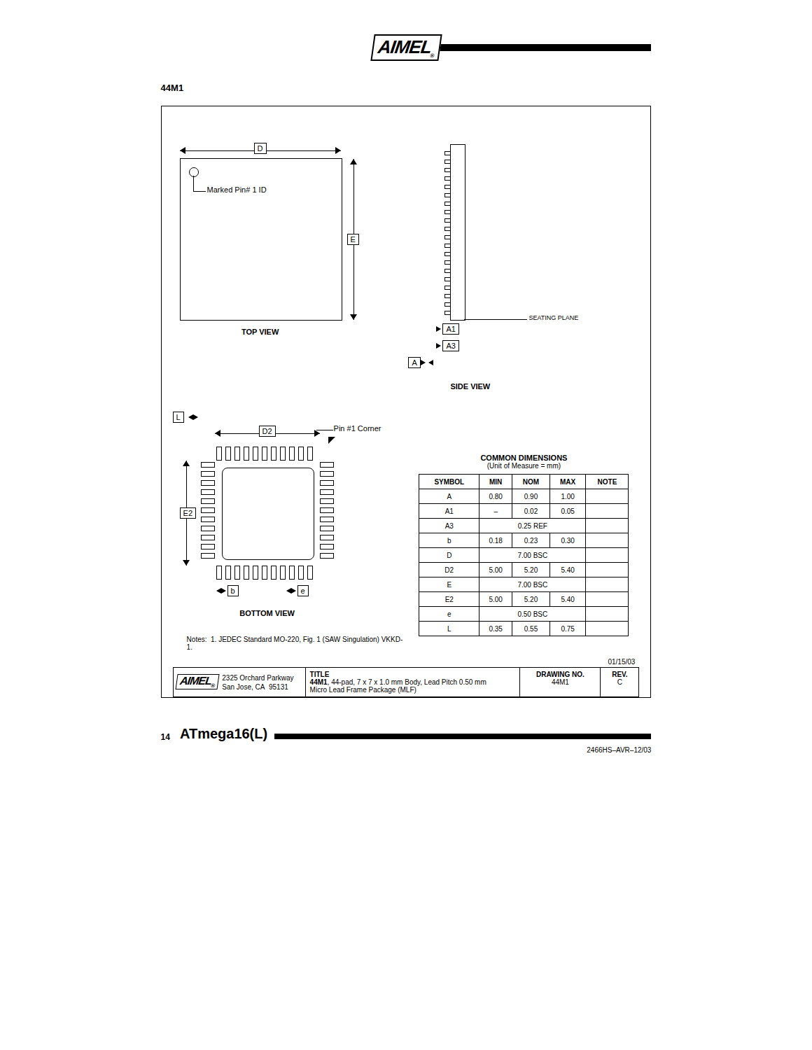AIMEL®
44M1
D
Marked Pin# 1 ID
E
TOP VIEW
SEATING PLANE
A1
A3
A
SIDE VIEW
L
D2
Pin #1 Corner
E2
b
e
BOTTOM VIEW
Notes: 1. JEDEC Standard MO-220, Fig. 1 (SAW Singulation) VKKD-1.
COMMON DIMENSIONS
(Unit of Measure = mm)
| SYMBOL | MIN | NOM | MAX | NOTE |
| --- | --- | --- | --- | --- |
| A | 0.80 | 0.90 | 1.00 | |
| A1 | – | 0.02 | 0.05 | |
| A3 | 0.25 REF | |
| b | 0.18 | 0.23 | 0.30 | |
| D | 7.00 BSC | |
| D2 | 5.00 | 5.20 | 5.40 | |
| E | 7.00 BSC | |
| E2 | 5.00 | 5.20 | 5.40 | |
| e | 0.50 BSC | |
| L | 0.35 | 0.55 | 0.75 | |
01/15/03
AIMEL®
2325 Orchard Parkway
San Jose, CA 95131
TITLE
44M1, 44-pad, 7 x 7 x 1.0 mm Body, Lead Pitch 0.50 mm
Micro Lead Frame Package (MLF)
DRAWING NO.
44M1
REV.
C
14
ATmega16(L)
2466HS–AVR–12/03